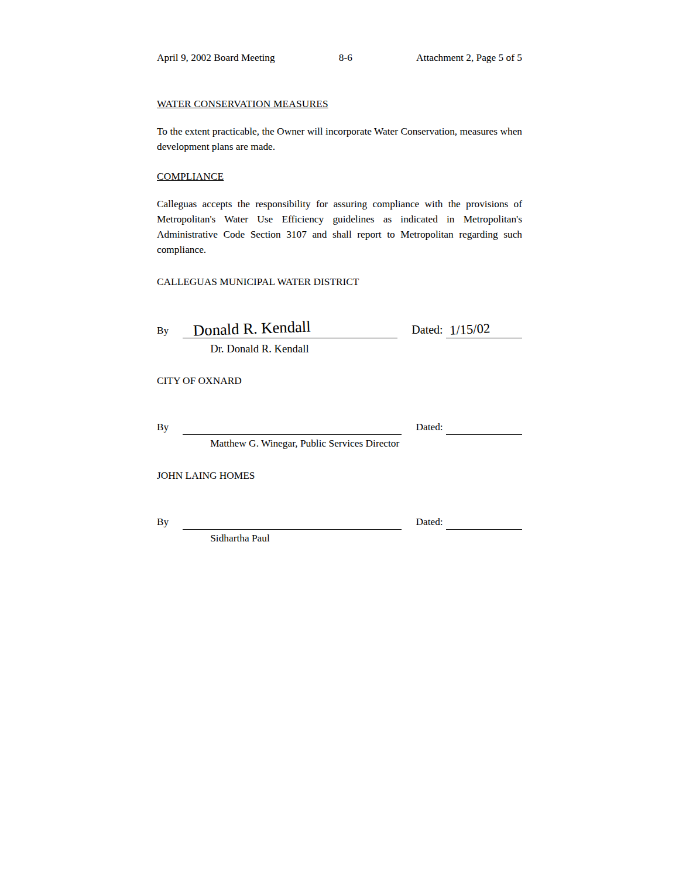April 9, 2002 Board Meeting
8-6
Attachment 2, Page 5 of 5
WATER CONSERVATION MEASURES
To the extent practicable, the Owner will incorporate Water Conservation, measures when development plans are made.
COMPLIANCE
Calleguas accepts the responsibility for assuring compliance with the provisions of Metropolitan's Water Use Efficiency guidelines as indicated in Metropolitan's Administrative Code Section 3107 and shall report to Metropolitan regarding such compliance.
CALLEGUAS MUNICIPAL WATER DISTRICT
By Donald R. Kendall Dated: 1/15/02
Dr. Donald R. Kendall
CITY OF OXNARD
By Dated:
Matthew G. Winegar, Public Services Director
JOHN LAING HOMES
By Dated:
Sidhartha Paul